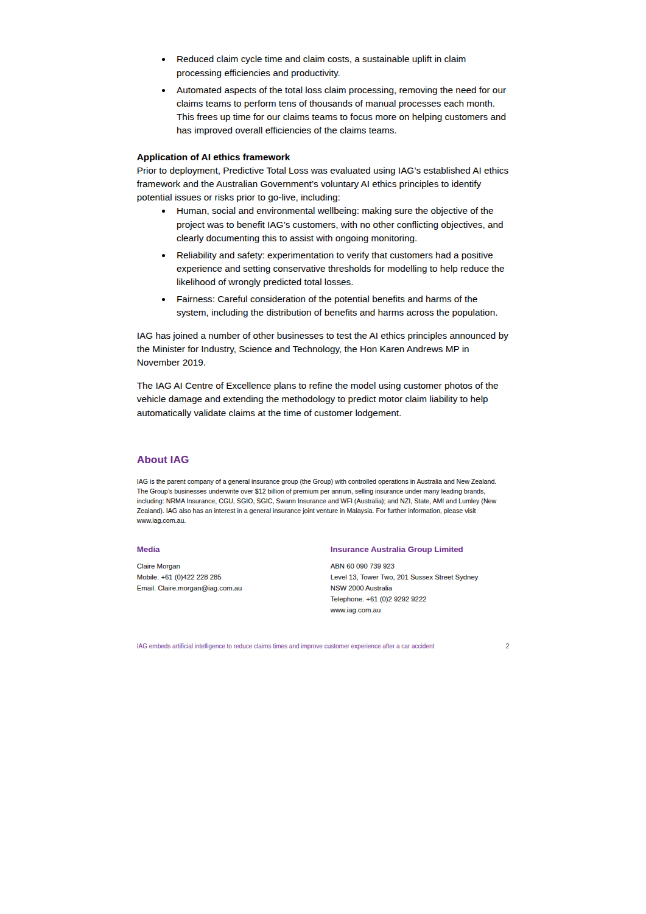Reduced claim cycle time and claim costs, a sustainable uplift in claim processing efficiencies and productivity.
Automated aspects of the total loss claim processing, removing the need for our claims teams to perform tens of thousands of manual processes each month. This frees up time for our claims teams to focus more on helping customers and has improved overall efficiencies of the claims teams.
Application of AI ethics framework
Prior to deployment, Predictive Total Loss was evaluated using IAG’s established AI ethics framework and the Australian Government’s voluntary AI ethics principles to identify potential issues or risks prior to go-live, including:
Human, social and environmental wellbeing: making sure the objective of the project was to benefit IAG’s customers, with no other conflicting objectives, and clearly documenting this to assist with ongoing monitoring.
Reliability and safety: experimentation to verify that customers had a positive experience and setting conservative thresholds for modelling to help reduce the likelihood of wrongly predicted total losses.
Fairness: Careful consideration of the potential benefits and harms of the system, including the distribution of benefits and harms across the population.
IAG has joined a number of other businesses to test the AI ethics principles announced by the Minister for Industry, Science and Technology, the Hon Karen Andrews MP in November 2019.
The IAG AI Centre of Excellence plans to refine the model using customer photos of the vehicle damage and extending the methodology to predict motor claim liability to help automatically validate claims at the time of customer lodgement.
About IAG
IAG is the parent company of a general insurance group (the Group) with controlled operations in Australia and New Zealand. The Group’s businesses underwrite over $12 billion of premium per annum, selling insurance under many leading brands, including: NRMA Insurance, CGU, SGIO, SGIC, Swann Insurance and WFI (Australia); and NZI, State, AMI and Lumley (New Zealand). IAG also has an interest in a general insurance joint venture in Malaysia. For further information, please visit www.iag.com.au.
Media
Claire Morgan
Mobile. +61 (0)422 228 285
Email. Claire.morgan@iag.com.au
Insurance Australia Group Limited
ABN 60 090 739 923
Level 13, Tower Two, 201 Sussex Street Sydney
NSW 2000 Australia
Telephone. +61 (0)2 9292 9222
www.iag.com.au
IAG embeds artificial intelligence to reduce claims times and improve customer experience after a car accident
2